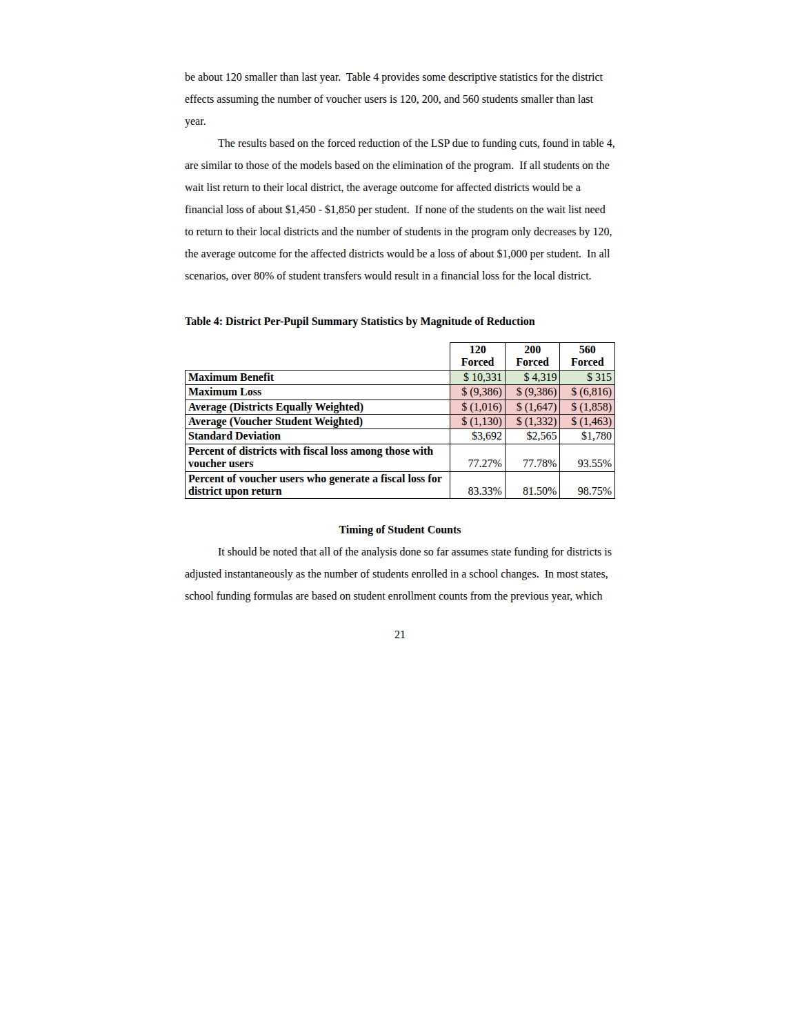be about 120 smaller than last year. Table 4 provides some descriptive statistics for the district effects assuming the number of voucher users is 120, 200, and 560 students smaller than last year.
The results based on the forced reduction of the LSP due to funding cuts, found in table 4, are similar to those of the models based on the elimination of the program. If all students on the wait list return to their local district, the average outcome for affected districts would be a financial loss of about $1,450 - $1,850 per student. If none of the students on the wait list need to return to their local districts and the number of students in the program only decreases by 120, the average outcome for the affected districts would be a loss of about $1,000 per student. In all scenarios, over 80% of student transfers would result in a financial loss for the local district.
Table 4: District Per-Pupil Summary Statistics by Magnitude of Reduction
| | 120 Forced | 200 Forced | 560 Forced |
| --- | --- | --- | --- |
| Maximum Benefit | $ 10,331 | $ 4,319 | $ 315 |
| Maximum Loss | $ (9,386) | $ (9,386) | $ (6,816) |
| Average (Districts Equally Weighted) | $ (1,016) | $ (1,647) | $ (1,858) |
| Average (Voucher Student Weighted) | $ (1,130) | $ (1,332) | $ (1,463) |
| Standard Deviation | $3,692 | $2,565 | $1,780 |
| Percent of districts with fiscal loss among those with voucher users | 77.27% | 77.78% | 93.55% |
| Percent of voucher users who generate a fiscal loss for district upon return | 83.33% | 81.50% | 98.75% |
Timing of Student Counts
It should be noted that all of the analysis done so far assumes state funding for districts is adjusted instantaneously as the number of students enrolled in a school changes. In most states, school funding formulas are based on student enrollment counts from the previous year, which
21